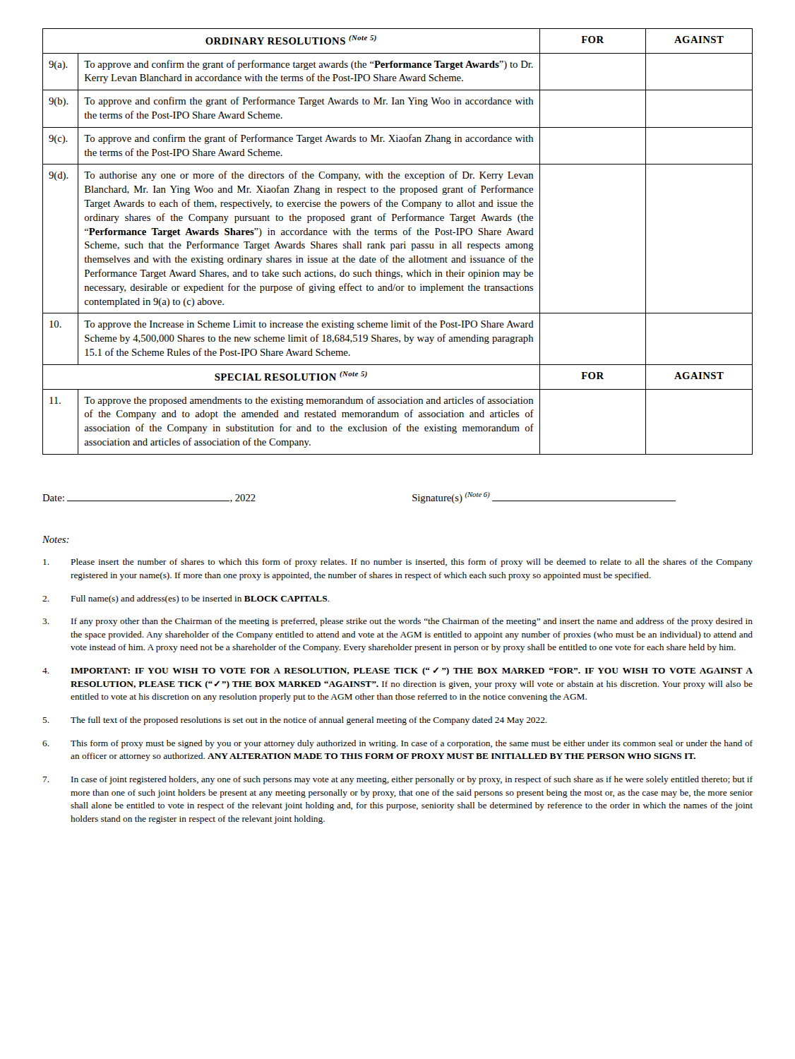| ORDINARY RESOLUTIONS (Note 5) | FOR | AGAINST |
| --- | --- | --- |
| 9(a). | To approve and confirm the grant of performance target awards (the “ Performance Target Awards ”) to Dr. Kerry Levan Blanchard in accordance with the terms of the Post-IPO Share Award Scheme. | | |
| 9(b). | To approve and confirm the grant of Performance Target Awards to Mr. Ian Ying Woo in accordance with the terms of the Post-IPO Share Award Scheme. | | |
| 9(c). | To approve and confirm the grant of Performance Target Awards to Mr. Xiaofan Zhang in accordance with the terms of the Post-IPO Share Award Scheme. | | |
| 9(d). | To authorise any one or more of the directors of the Company, with the exception of Dr. Kerry Levan Blanchard, Mr. Ian Ying Woo and Mr. Xiaofan Zhang in respect to the proposed grant of Performance Target Awards to each of them, respectively, to exercise the powers of the Company to allot and issue the ordinary shares of the Company pursuant to the proposed grant of Performance Target Awards (the “ Performance Target Awards Shares ”) in accordance with the terms of the Post-IPO Share Award Scheme, such that the Performance Target Awards Shares shall rank pari passu in all respects among themselves and with the existing ordinary shares in issue at the date of the allotment and issuance of the Performance Target Award Shares, and to take such actions, do such things, which in their opinion may be necessary, desirable or expedient for the purpose of giving effect to and/or to implement the transactions contemplated in 9(a) to (c) above. | | |
| 10. | To approve the Increase in Scheme Limit to increase the existing scheme limit of the Post-IPO Share Award Scheme by 4,500,000 Shares to the new scheme limit of 18,684,519 Shares, by way of amending paragraph 15.1 of the Scheme Rules of the Post-IPO Share Award Scheme. | | |
| SPECIAL RESOLUTION (Note 5) | FOR | AGAINST |
| 11. | To approve the proposed amendments to the existing memorandum of association and articles of association of the Company and to adopt the amended and restated memorandum of association and articles of association of the Company in substitution for and to the exclusion of the existing memorandum of association and articles of association of the Company. | | |
Date: , 2022
Signature(s) (Note 6)
Notes:
Please insert the number of shares to which this form of proxy relates. If no number is inserted, this form of proxy will be deemed to relate to all the shares of the Company registered in your name(s). If more than one proxy is appointed, the number of shares in respect of which each such proxy so appointed must be specified.
Full name(s) and address(es) to be inserted in BLOCK CAPITALS.
If any proxy other than the Chairman of the meeting is preferred, please strike out the words “the Chairman of the meeting” and insert the name and address of the proxy desired in the space provided. Any shareholder of the Company entitled to attend and vote at the AGM is entitled to appoint any number of proxies (who must be an individual) to attend and vote instead of him. A proxy need not be a shareholder of the Company. Every shareholder present in person or by proxy shall be entitled to one vote for each share held by him.
IMPORTANT: IF YOU WISH TO VOTE FOR A RESOLUTION, PLEASE TICK (“✓”) THE BOX MARKED “FOR”. IF YOU WISH TO VOTE AGAINST A RESOLUTION, PLEASE TICK (“✓”) THE BOX MARKED “AGAINST”. If no direction is given, your proxy will vote or abstain at his discretion. Your proxy will also be entitled to vote at his discretion on any resolution properly put to the AGM other than those referred to in the notice convening the AGM.
The full text of the proposed resolutions is set out in the notice of annual general meeting of the Company dated 24 May 2022.
This form of proxy must be signed by you or your attorney duly authorized in writing. In case of a corporation, the same must be either under its common seal or under the hand of an officer or attorney so authorized. ANY ALTERATION MADE TO THIS FORM OF PROXY MUST BE INITIALLED BY THE PERSON WHO SIGNS IT.
In case of joint registered holders, any one of such persons may vote at any meeting, either personally or by proxy, in respect of such share as if he were solely entitled thereto; but if more than one of such joint holders be present at any meeting personally or by proxy, that one of the said persons so present being the most or, as the case may be, the more senior shall alone be entitled to vote in respect of the relevant joint holding and, for this purpose, seniority shall be determined by reference to the order in which the names of the joint holders stand on the register in respect of the relevant joint holding.